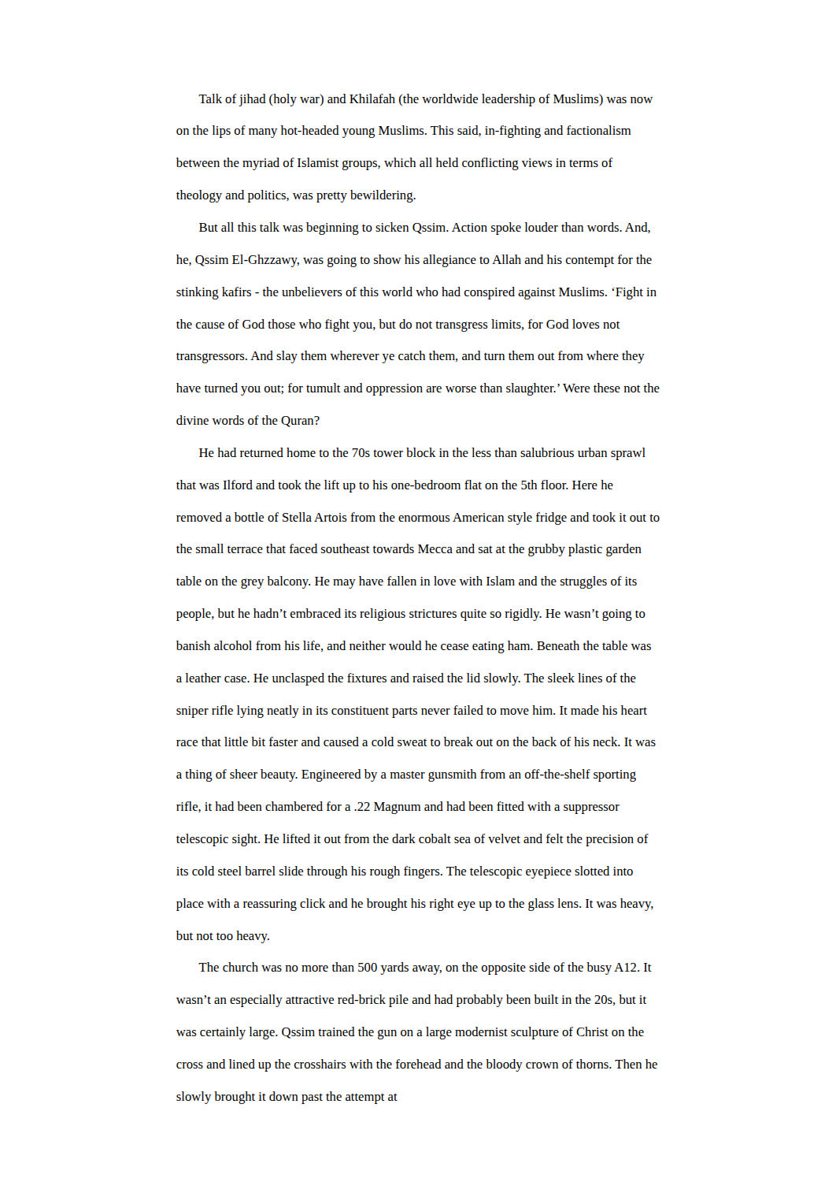Talk of jihad (holy war) and Khilafah (the worldwide leadership of Muslims) was now on the lips of many hot-headed young Muslims. This said, in-fighting and factionalism between the myriad of Islamist groups, which all held conflicting views in terms of theology and politics, was pretty bewildering.
But all this talk was beginning to sicken Qssim. Action spoke louder than words. And, he, Qssim El-Ghzzawy, was going to show his allegiance to Allah and his contempt for the stinking kafirs - the unbelievers of this world who had conspired against Muslims. ‘Fight in the cause of God those who fight you, but do not transgress limits, for God loves not transgressors. And slay them wherever ye catch them, and turn them out from where they have turned you out; for tumult and oppression are worse than slaughter.’ Were these not the divine words of the Quran?
He had returned home to the 70s tower block in the less than salubrious urban sprawl that was Ilford and took the lift up to his one-bedroom flat on the 5th floor. Here he removed a bottle of Stella Artois from the enormous American style fridge and took it out to the small terrace that faced southeast towards Mecca and sat at the grubby plastic garden table on the grey balcony. He may have fallen in love with Islam and the struggles of its people, but he hadn’t embraced its religious strictures quite so rigidly. He wasn’t going to banish alcohol from his life, and neither would he cease eating ham. Beneath the table was a leather case. He unclasped the fixtures and raised the lid slowly. The sleek lines of the sniper rifle lying neatly in its constituent parts never failed to move him. It made his heart race that little bit faster and caused a cold sweat to break out on the back of his neck. It was a thing of sheer beauty. Engineered by a master gunsmith from an off-the-shelf sporting rifle, it had been chambered for a .22 Magnum and had been fitted with a suppressor telescopic sight. He lifted it out from the dark cobalt sea of velvet and felt the precision of its cold steel barrel slide through his rough fingers. The telescopic eyepiece slotted into place with a reassuring click and he brought his right eye up to the glass lens. It was heavy, but not too heavy.
The church was no more than 500 yards away, on the opposite side of the busy A12. It wasn’t an especially attractive red-brick pile and had probably been built in the 20s, but it was certainly large. Qssim trained the gun on a large modernist sculpture of Christ on the cross and lined up the crosshairs with the forehead and the bloody crown of thorns. Then he slowly brought it down past the attempt at